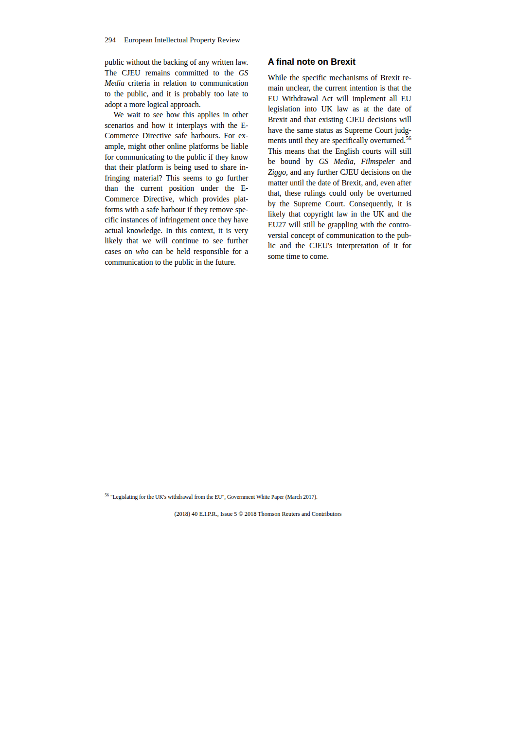294 European Intellectual Property Review
public without the backing of any written law. The CJEU remains committed to the GS Media criteria in relation to communication to the public, and it is probably too late to adopt a more logical approach.
We wait to see how this applies in other scenarios and how it interplays with the E-Commerce Directive safe harbours. For example, might other online platforms be liable for communicating to the public if they know that their platform is being used to share infringing material? This seems to go further than the current position under the E-Commerce Directive, which provides platforms with a safe harbour if they remove specific instances of infringement once they have actual knowledge. In this context, it is very likely that we will continue to see further cases on who can be held responsible for a communication to the public in the future.
A final note on Brexit
While the specific mechanisms of Brexit remain unclear, the current intention is that the EU Withdrawal Act will implement all EU legislation into UK law as at the date of Brexit and that existing CJEU decisions will have the same status as Supreme Court judgments until they are specifically overturned.56 This means that the English courts will still be bound by GS Media, Filmspeler and Ziggo, and any further CJEU decisions on the matter until the date of Brexit, and, even after that, these rulings could only be overturned by the Supreme Court. Consequently, it is likely that copyright law in the UK and the EU27 will still be grappling with the controversial concept of communication to the public and the CJEU's interpretation of it for some time to come.
56 "Legislating for the UK's withdrawal from the EU", Government White Paper (March 2017).
(2018) 40 E.I.P.R., Issue 5 © 2018 Thomson Reuters and Contributors